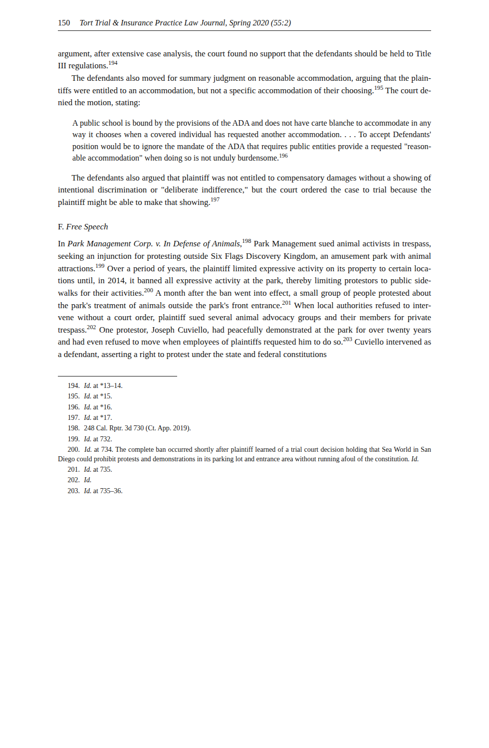150 Tort Trial & Insurance Practice Law Journal, Spring 2020 (55:2)
argument, after extensive case analysis, the court found no support that the defendants should be held to Title III regulations.194
The defendants also moved for summary judgment on reasonable accommodation, arguing that the plaintiffs were entitled to an accommodation, but not a specific accommodation of their choosing.195 The court denied the motion, stating:
A public school is bound by the provisions of the ADA and does not have carte blanche to accommodate in any way it chooses when a covered individual has requested another accommodation. . . . To accept Defendants' position would be to ignore the mandate of the ADA that requires public entities provide a requested "reasonable accommodation" when doing so is not unduly burdensome.196
The defendants also argued that plaintiff was not entitled to compensatory damages without a showing of intentional discrimination or "deliberate indifference," but the court ordered the case to trial because the plaintiff might be able to make that showing.197
F. Free Speech
In Park Management Corp. v. In Defense of Animals,198 Park Management sued animal activists in trespass, seeking an injunction for protesting outside Six Flags Discovery Kingdom, an amusement park with animal attractions.199 Over a period of years, the plaintiff limited expressive activity on its property to certain locations until, in 2014, it banned all expressive activity at the park, thereby limiting protestors to public sidewalks for their activities.200 A month after the ban went into effect, a small group of people protested about the park's treatment of animals outside the park's front entrance.201 When local authorities refused to intervene without a court order, plaintiff sued several animal advocacy groups and their members for private trespass.202 One protestor, Joseph Cuviello, had peacefully demonstrated at the park for over twenty years and had even refused to move when employees of plaintiffs requested him to do so.203 Cuviello intervened as a defendant, asserting a right to protest under the state and federal constitutions
194. Id. at *13–14.
195. Id. at *15.
196. Id. at *16.
197. Id. at *17.
198. 248 Cal. Rptr. 3d 730 (Ct. App. 2019).
199. Id. at 732.
200. Id. at 734. The complete ban occurred shortly after plaintiff learned of a trial court decision holding that Sea World in San Diego could prohibit protests and demonstrations in its parking lot and entrance area without running afoul of the constitution. Id.
201. Id. at 735.
202. Id.
203. Id. at 735–36.